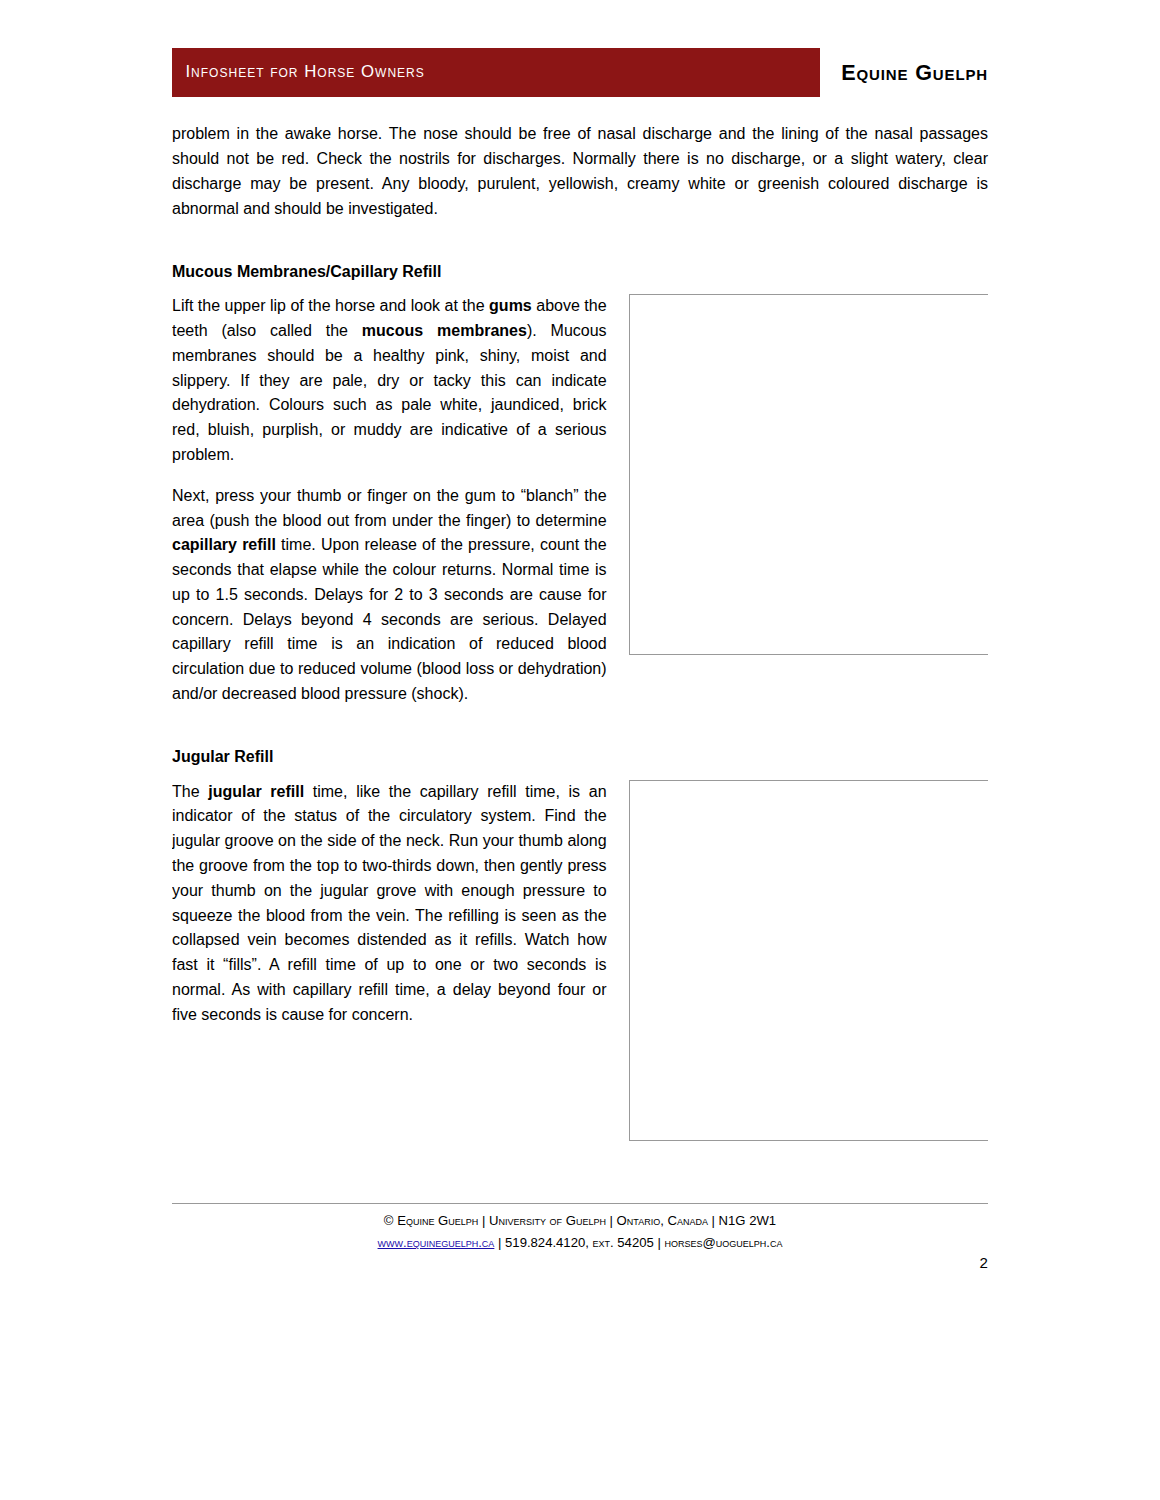Infosheet for Horse Owners
Equine Guelph
problem in the awake horse. The nose should be free of nasal discharge and the lining of the nasal passages should not be red. Check the nostrils for discharges. Normally there is no discharge, or a slight watery, clear discharge may be present. Any bloody, purulent, yellowish, creamy white or greenish coloured discharge is abnormal and should be investigated.
Mucous Membranes/Capillary Refill
Lift the upper lip of the horse and look at the gums above the teeth (also called the mucous membranes). Mucous membranes should be a healthy pink, shiny, moist and slippery. If they are pale, dry or tacky this can indicate dehydration. Colours such as pale white, jaundiced, brick red, bluish, purplish, or muddy are indicative of a serious problem.
Next, press your thumb or finger on the gum to “blanch” the area (push the blood out from under the finger) to determine capillary refill time. Upon release of the pressure, count the seconds that elapse while the colour returns. Normal time is up to 1.5 seconds. Delays for 2 to 3 seconds are cause for concern. Delays beyond 4 seconds are serious. Delayed capillary refill time is an indication of reduced blood circulation due to reduced volume (blood loss or dehydration) and/or decreased blood pressure (shock).
Jugular Refill
The jugular refill time, like the capillary refill time, is an indicator of the status of the circulatory system. Find the jugular groove on the side of the neck. Run your thumb along the groove from the top to two-thirds down, then gently press your thumb on the jugular grove with enough pressure to squeeze the blood from the vein. The refilling is seen as the collapsed vein becomes distended as it refills. Watch how fast it “fills”. A refill time of up to one or two seconds is normal. As with capillary refill time, a delay beyond four or five seconds is cause for concern.
© Equine Guelph | University of Guelph | Ontario, Canada | N1G 2W1
www.equineguelph.ca | 519.824.4120, ext. 54205 | horses@uoguelph.ca
2